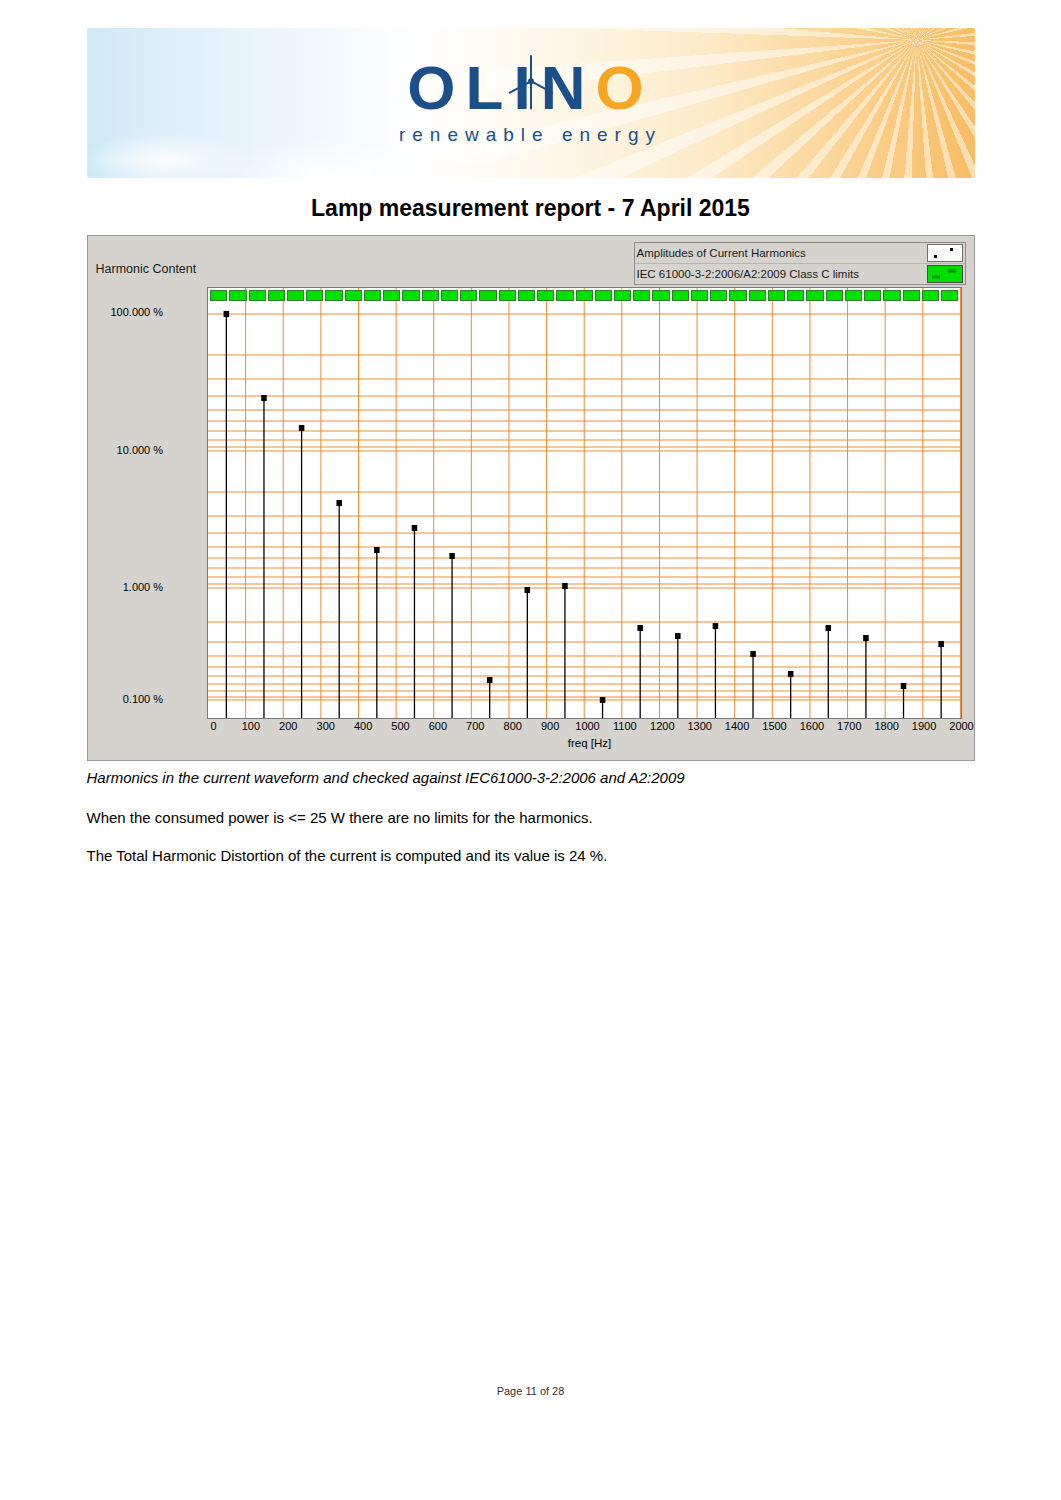OLINO
renewable energy
Lamp measurement report - 7 April 2015
Harmonic Content
Amplitudes of Current Harmonics
IEC 61000-3-2:2006/A2:2009 Class C limits
Amplitudes of Current Harmonics [in % of 1st]
100.000 %
10.000 %
1.000 %
0.100 %
0 100 200 300 400 500 600 700 800 900 1000 1100 1200 1300 1400 1500 1600 1700 1800 1900 2000
freq [Hz]
Harmonics in the current waveform and checked against IEC61000-3-2:2006 and A2:2009
When the consumed power is <= 25 W there are no limits for the harmonics.
The Total Harmonic Distortion of the current is computed and its value is 24 %.
Page 11 of 28